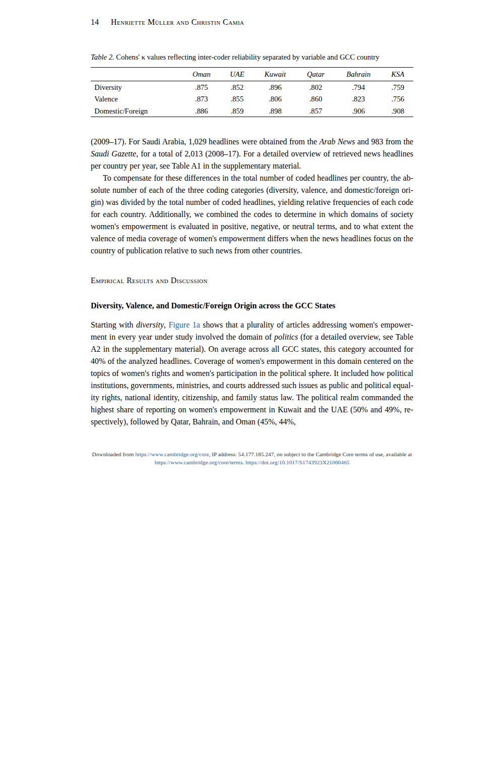14 Henriette Müller and Christin Camia
Table 2. Cohens' κ values reflecting inter-coder reliability separated by variable and GCC country
| | Oman | UAE | Kuwait | Qatar | Bahrain | KSA |
| --- | --- | --- | --- | --- | --- | --- |
| Diversity | .875 | .852 | .896 | .802 | .794 | .759 |
| Valence | .873 | .855 | .806 | .860 | .823 | .756 |
| Domestic/Foreign | .886 | .859 | .898 | .857 | .906 | .908 |
(2009–17). For Saudi Arabia, 1,029 headlines were obtained from the Arab News and 983 from the Saudi Gazette, for a total of 2,013 (2008–17). For a detailed overview of retrieved news headlines per country per year, see Table A1 in the supplementary material.
To compensate for these differences in the total number of coded headlines per country, the absolute number of each of the three coding categories (diversity, valence, and domestic/foreign origin) was divided by the total number of coded headlines, yielding relative frequencies of each code for each country. Additionally, we combined the codes to determine in which domains of society women's empowerment is evaluated in positive, negative, or neutral terms, and to what extent the valence of media coverage of women's empowerment differs when the news headlines focus on the country of publication relative to such news from other countries.
Empirical Results and Discussion
Diversity, Valence, and Domestic/Foreign Origin across the GCC States
Starting with diversity, Figure 1a shows that a plurality of articles addressing women's empowerment in every year under study involved the domain of politics (for a detailed overview, see Table A2 in the supplementary material). On average across all GCC states, this category accounted for 40% of the analyzed headlines. Coverage of women's empowerment in this domain centered on the topics of women's rights and women's participation in the political sphere. It included how political institutions, governments, ministries, and courts addressed such issues as public and political equality rights, national identity, citizenship, and family status law. The political realm commanded the highest share of reporting on women's empowerment in Kuwait and the UAE (50% and 49%, respectively), followed by Qatar, Bahrain, and Oman (45%, 44%,
Downloaded from https://www.cambridge.org/core, IP address: 54.177.185.247, on subject to the Cambridge Core terms of use, available at https://www.cambridge.org/core/terms. https://doi.org/10.1017/S1743923X21000465